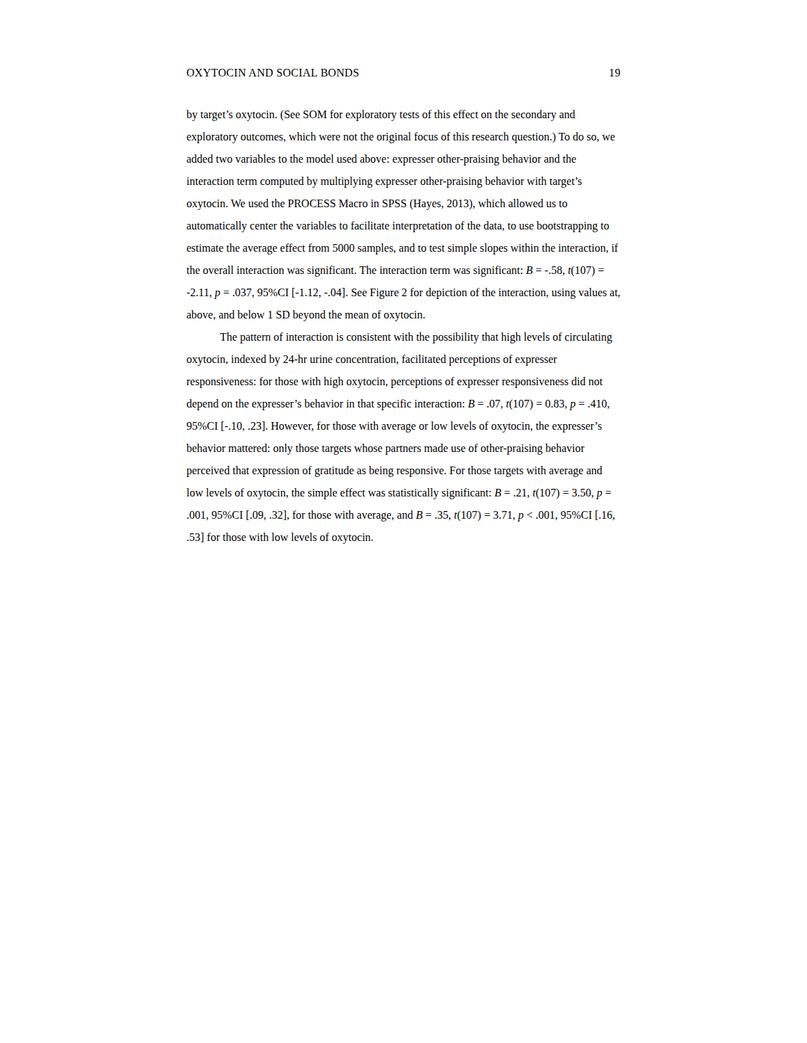Oxytocin and Social Bonds 19
by target’s oxytocin. (See SOM for exploratory tests of this effect on the secondary and exploratory outcomes, which were not the original focus of this research question.) To do so, we added two variables to the model used above: expresser other-praising behavior and the interaction term computed by multiplying expresser other-praising behavior with target’s oxytocin. We used the PROCESS Macro in SPSS (Hayes, 2013), which allowed us to automatically center the variables to facilitate interpretation of the data, to use bootstrapping to estimate the average effect from 5000 samples, and to test simple slopes within the interaction, if the overall interaction was significant. The interaction term was significant: B = -.58, t(107) = -2.11, p = .037, 95%CI [-1.12, -.04]. See Figure 2 for depiction of the interaction, using values at, above, and below 1 SD beyond the mean of oxytocin.
The pattern of interaction is consistent with the possibility that high levels of circulating oxytocin, indexed by 24-hr urine concentration, facilitated perceptions of expresser responsiveness: for those with high oxytocin, perceptions of expresser responsiveness did not depend on the expresser’s behavior in that specific interaction: B = .07, t(107) = 0.83, p = .410, 95%CI [-.10, .23]. However, for those with average or low levels of oxytocin, the expresser’s behavior mattered: only those targets whose partners made use of other-praising behavior perceived that expression of gratitude as being responsive. For those targets with average and low levels of oxytocin, the simple effect was statistically significant: B = .21, t(107) = 3.50, p = .001, 95%CI [.09, .32], for those with average, and B = .35, t(107) = 3.71, p < .001, 95%CI [.16, .53] for those with low levels of oxytocin.